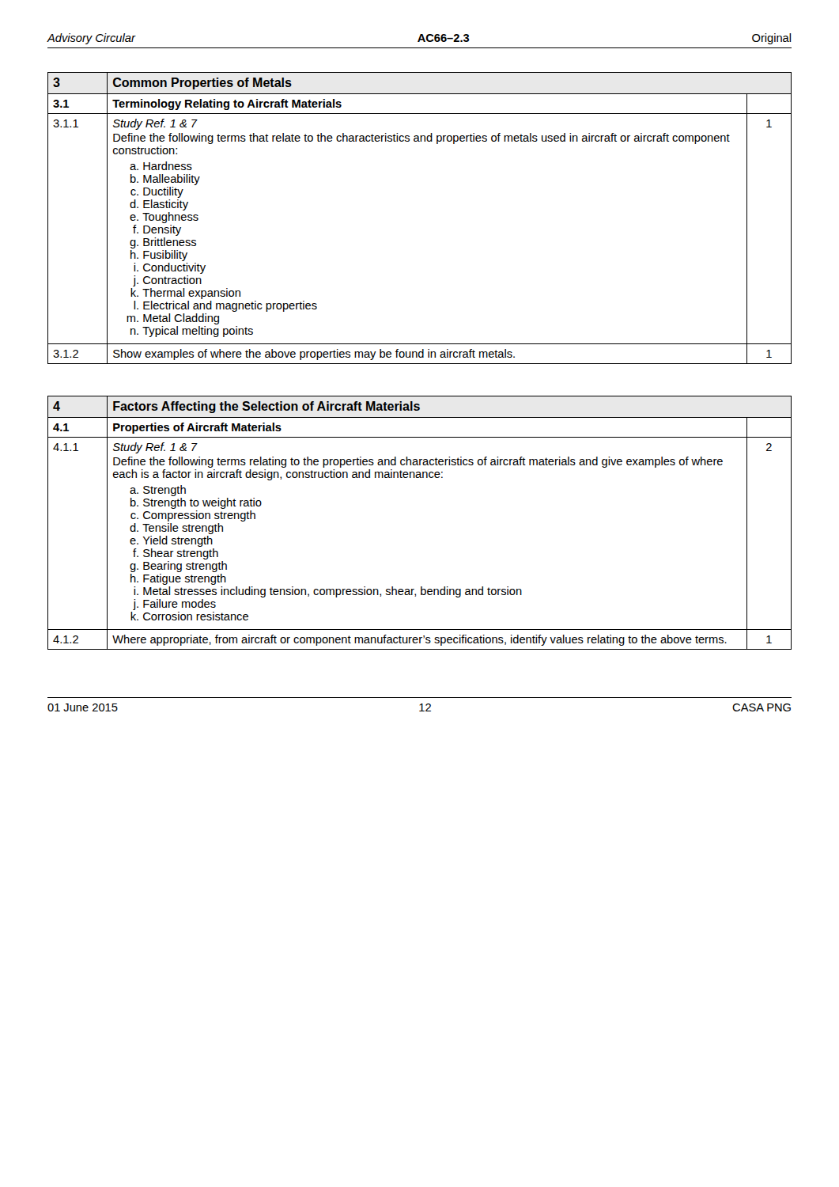Advisory Circular
AC66–2.3
Original
| 3 | Common Properties of Metals |
| 3.1 | Terminology Relating to Aircraft Materials | |
| 3.1.1 | Study Ref. 1 & 7 Define the following terms that relate to the characteristics and properties of metals used in aircraft or aircraft component construction: Hardness Malleability Ductility Elasticity Toughness Density Brittleness Fusibility Conductivity Contraction Thermal expansion Electrical and magnetic properties Metal Cladding Typical melting points | 1 |
| 3.1.2 | Show examples of where the above properties may be found in aircraft metals. | 1 |
| 4 | Factors Affecting the Selection of Aircraft Materials |
| 4.1 | Properties of Aircraft Materials | |
| 4.1.1 | Study Ref. 1 & 7 Define the following terms relating to the properties and characteristics of aircraft materials and give examples of where each is a factor in aircraft design, construction and maintenance: Strength Strength to weight ratio Compression strength Tensile strength Yield strength Shear strength Bearing strength Fatigue strength Metal stresses including tension, compression, shear, bending and torsion Failure modes Corrosion resistance | 2 |
| 4.1.2 | Where appropriate, from aircraft or component manufacturer’s specifications, identify values relating to the above terms. | 1 |
01 June 2015
12
CASA PNG